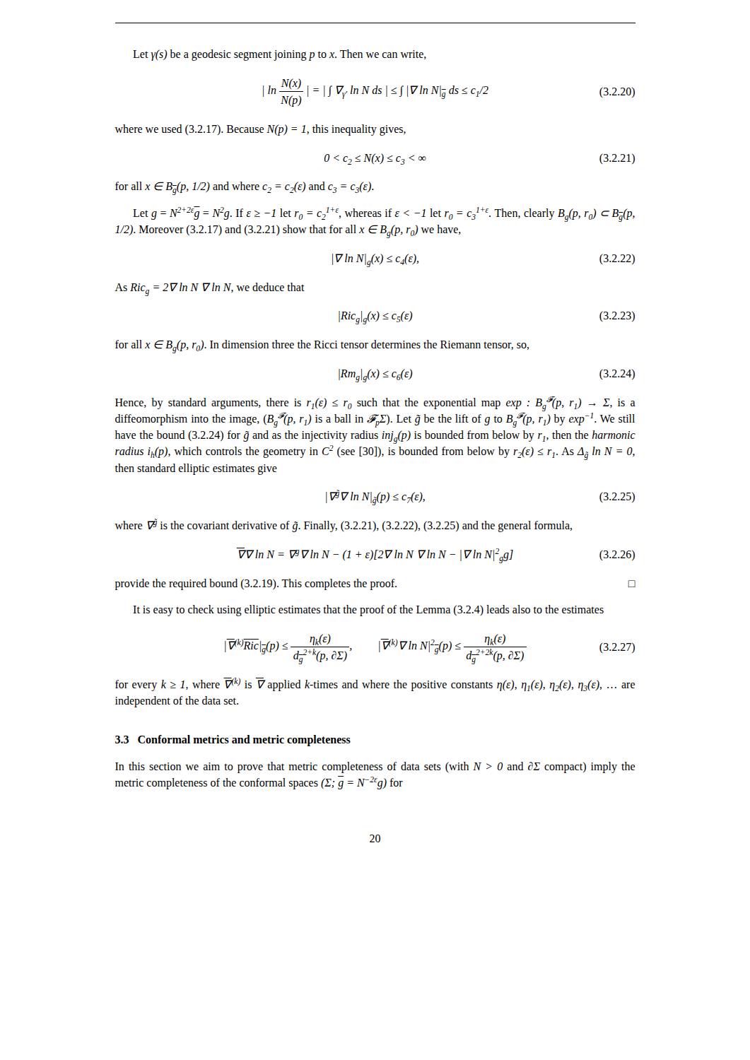Let γ(s) be a geodesic segment joining p to x. Then we can write,
| ln N(x) N(p) | = | ∫ ∇γ′ ln N ds | ≤ ∫ |∇ ln N|g ds ≤ c1/2
(3.2.20)
where we used (3.2.17). Because N(p) = 1, this inequality gives,
0 < c2 ≤ N(x) ≤ c3 < ∞
(3.2.21)
for all x ∈ Bg(p, 1/2) and where c2 = c2(ε) and c3 = c3(ε).
Let g = N2+2ε g = N2g. If ε ≥ −1 let r0 = c21+ε, whereas if ε < −1 let r0 = c31+ε. Then, clearly Bg(p, r0) ⊂ Bg(p, 1/2). Moreover (3.2.17) and (3.2.21) show that for all x ∈ Bg(p, r0) we have,
|∇ ln N|g(x) ≤ c4(ε),
(3.2.22)
As Ricg = 2∇ ln N ∇ ln N, we deduce that
|Ricg|g(x) ≤ c5(ε)
(3.2.23)
for all x ∈ Bg(p, r0). In dimension three the Ricci tensor determines the Riemann tensor, so,
|Rmg|g(x) ≤ c6(ε)
(3.2.24)
Hence, by standard arguments, there is r1(ε) ≤ r0 such that the exponential map exp : Bg𝓕(p, r1) → Σ, is a diffeomorphism into the image, (Bg𝓕(p, r1) is a ball in 𝓕pΣ). Let g̃ be the lift of g to Bg𝓕(p, r1) by exp−1. We still have the bound (3.2.24) for g̃ and as the injectivity radius injg(p) is bounded from below by r1, then the harmonic radius ih(p), which controls the geometry in C2 (see [30]), is bounded from below by r2(ε) ≤ r1. As Δg̃ ln N = 0, then standard elliptic estimates give
|∇g̃∇ ln N|g̃(p) ≤ c7(ε),
(3.2.25)
where ∇g̃ is the covariant derivative of g̃. Finally, (3.2.21), (3.2.22), (3.2.25) and the general formula,
∇∇ ln N = ∇g∇ ln N − (1 + ε)[2∇ ln N ∇ ln N − |∇ ln N|2gg]
(3.2.26)
provide the required bound (3.2.19). This completes the proof. □
It is easy to check using elliptic estimates that the proof of the Lemma (3.2.4) leads also to the estimates
|∇(k)Ric|g(p) ≤ ηk(ε) dg2+k(p, ∂Σ), |∇(k)∇ ln N|2g(p) ≤ ηk(ε) dg2+2k(p, ∂Σ)
(3.2.27)
for every k ≥ 1, where ∇(k) is ∇ applied k-times and where the positive constants η(ε), η1(ε), η2(ε), η3(ε), … are independent of the data set.
3.3 Conformal metrics and metric completeness
In this section we aim to prove that metric completeness of data sets (with N > 0 and ∂Σ compact) imply the metric completeness of the conformal spaces (Σ; g = N−2εg) for
20